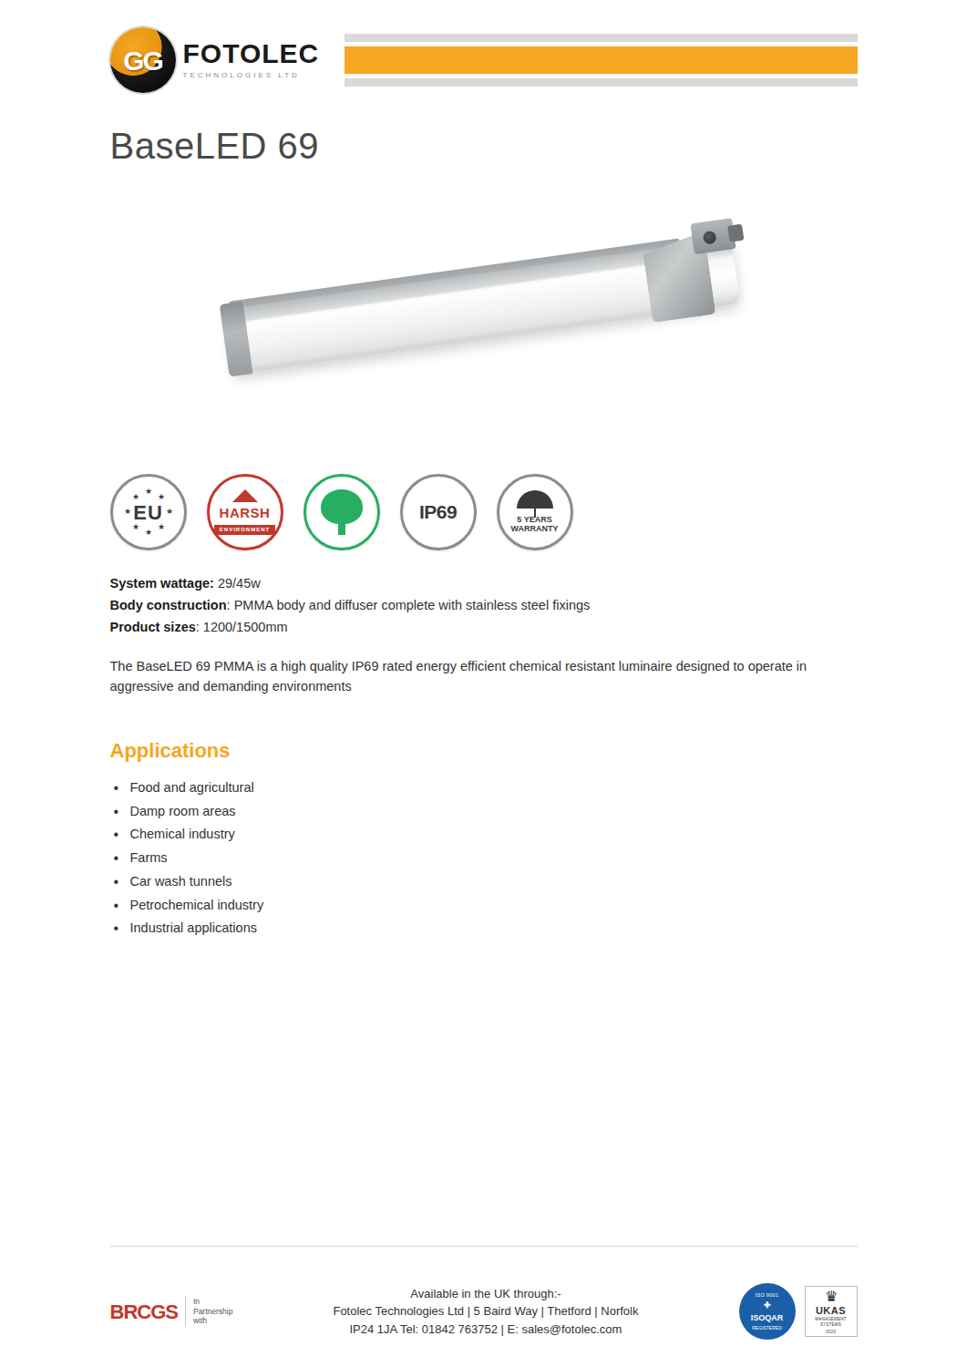GG
FOTOLEC
TECHNOLOGIES LTD
BaseLED 69
★ ★ ★ ★ ★ ★ ★ ★ EU
HARSH
ENVIRONMENT
IP69
5 YEARS
WARRANTY
System wattage: 29/45w
Body construction: PMMA body and diffuser complete with stainless steel fixings
Product sizes: 1200/1500mm
The BaseLED 69 PMMA is a high quality IP69 rated energy efficient chemical resistant luminaire designed to operate in aggressive and demanding environments
Applications
Food and agricultural
Damp room areas
Chemical industry
Farms
Car wash tunnels
Petrochemical industry
Industrial applications
BRCGS
In
Partnership
with
Available in the UK through:-
Fotolec Technologies Ltd | 5 Baird Way | Thetford | Norfolk
IP24 1JA Tel: 01842 763752 | E: sales@fotolec.com
ISO 9001
✚
ISOQAR
REGISTERED
♛
UKAS
MANAGEMENT
SYSTEMS
0026